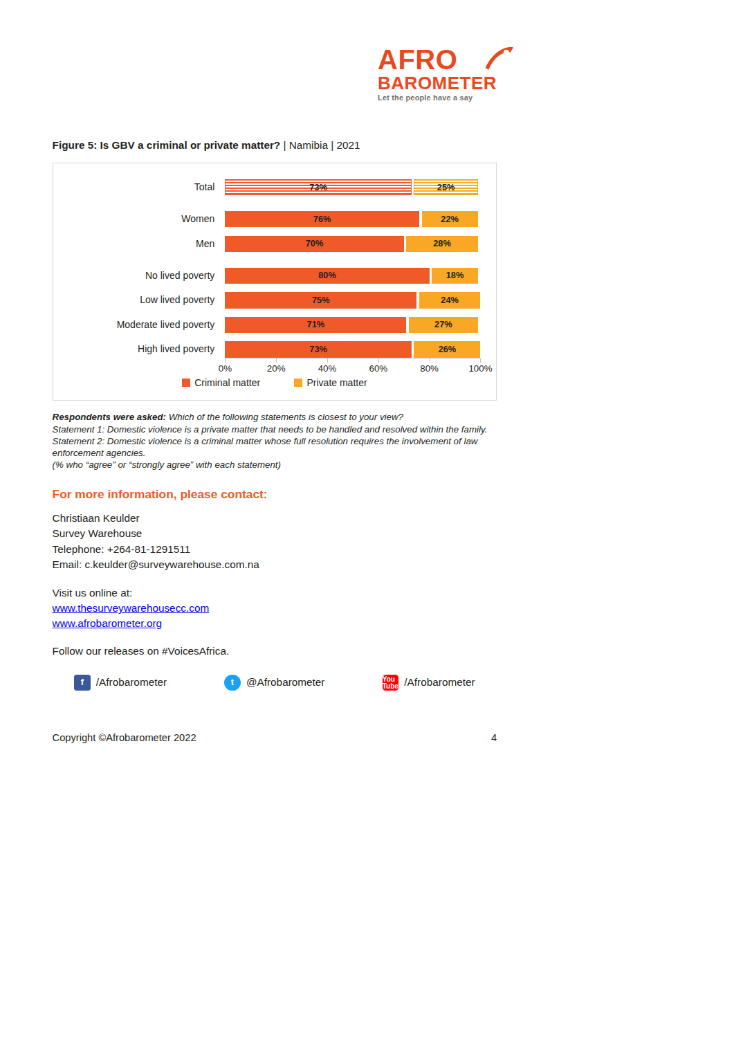AFRO BAROMETER Let the people have a say
Figure 5: Is GBV a criminal or private matter? | Namibia | 2021
| Total | 73% 25% |
| Women | 76% 22% |
| Men | 70% 28% |
| No lived poverty | 80% 18% |
| Low lived poverty | 75% 24% |
| Moderate lived poverty | 71% 27% |
| High lived poverty | 73% 26% |
| | 0% 20% 40% 60% 80% 100% |
Criminal matter Private matter
Respondents were asked: Which of the following statements is closest to your view?
Statement 1: Domestic violence is a private matter that needs to be handled and resolved within the family.
Statement 2: Domestic violence is a criminal matter whose full resolution requires the involvement of law enforcement agencies.
(% who “agree” or “strongly agree” with each statement)
For more information, please contact:
Christiaan Keulder
Survey Warehouse
Telephone: +264-81-1291511
Email: c.keulder@surveywarehouse.com.na
Visit us online at:
www.thesurveywarehousecc.com
www.afrobarometer.org
Follow our releases on #VoicesAfrica.
f/Afrobarometer
t@Afrobarometer
You
Tube/Afrobarometer
Copyright ©Afrobarometer 2022 4